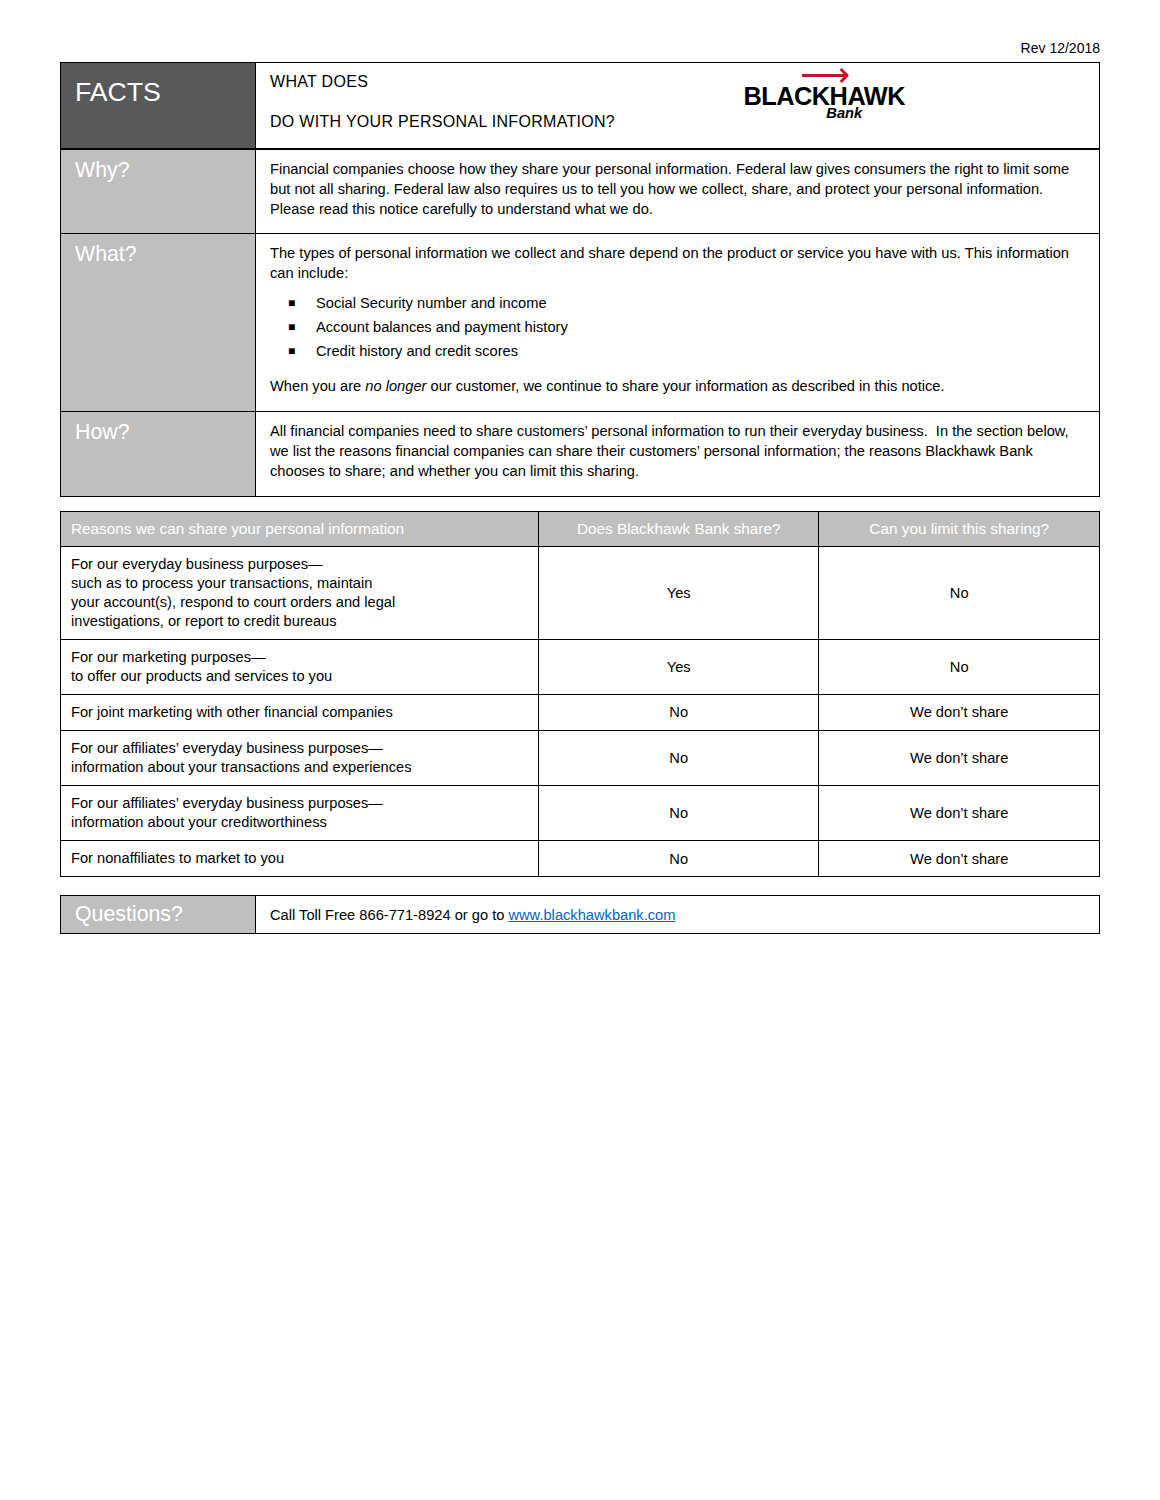Rev 12/2018
| FACTS | ⟶ BLACKHAWK Bank WHAT DOES DO WITH YOUR PERSONAL INFORMATION? |
| Why? | Financial companies choose how they share your personal information. Federal law gives consumers the right to limit some but not all sharing. Federal law also requires us to tell you how we collect, share, and protect your personal information. Please read this notice carefully to understand what we do. |
| What? | The types of personal information we collect and share depend on the product or service you have with us. This information can include: Social Security number and income Account balances and payment history Credit history and credit scores When you are no longer our customer, we continue to share your information as described in this notice. |
| How? | All financial companies need to share customers’ personal information to run their everyday business. In the section below, we list the reasons financial companies can share their customers’ personal information; the reasons Blackhawk Bank chooses to share; and whether you can limit this sharing. |
| Reasons we can share your personal information | Does Blackhawk Bank share? | Can you limit this sharing? |
| --- | --- | --- |
| For our everyday business purposes— such as to process your transactions, maintain your account(s), respond to court orders and legal investigations, or report to credit bureaus | Yes | No |
| For our marketing purposes— to offer our products and services to you | Yes | No |
| For joint marketing with other financial companies | No | We don’t share |
| For our affiliates’ everyday business purposes— information about your transactions and experiences | No | We don’t share |
| For our affiliates’ everyday business purposes— information about your creditworthiness | No | We don’t share |
| For nonaffiliates to market to you | No | We don’t share |
| Questions? | Call Toll Free 866-771-8924 or go to www.blackhawkbank.com |